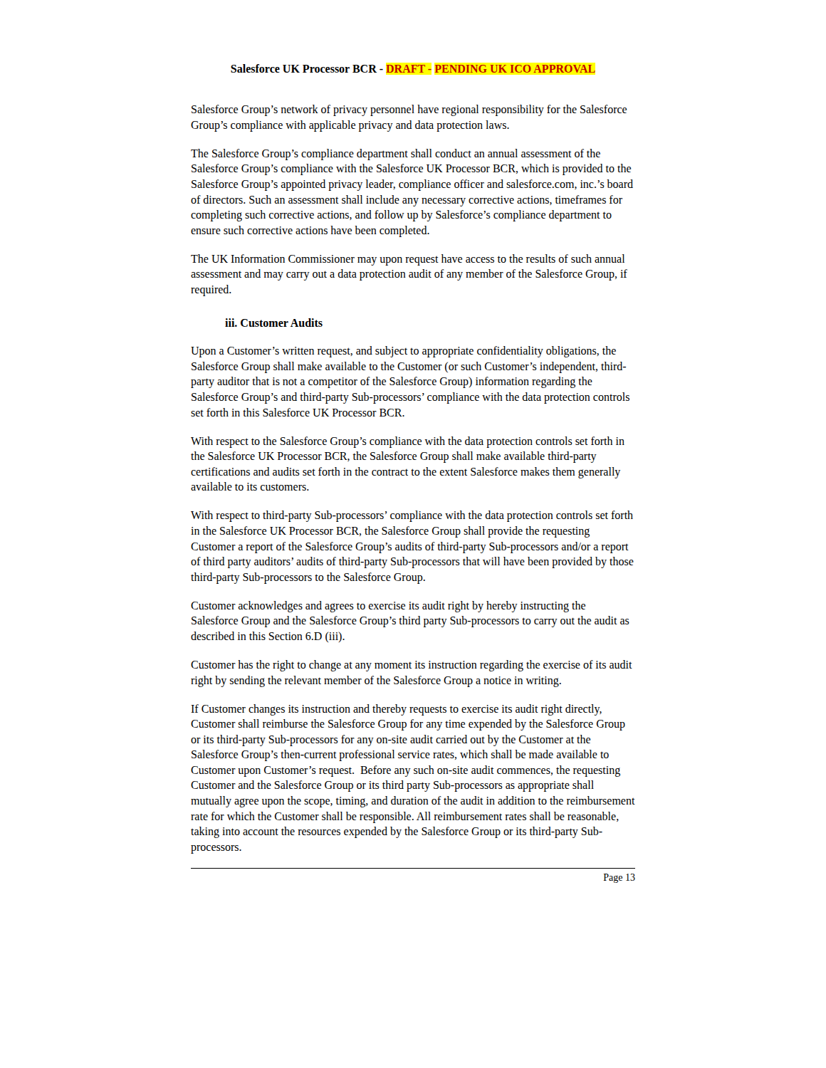Salesforce UK Processor BCR - DRAFT - PENDING UK ICO APPROVAL
Salesforce Group’s network of privacy personnel have regional responsibility for the Salesforce Group’s compliance with applicable privacy and data protection laws.
The Salesforce Group’s compliance department shall conduct an annual assessment of the Salesforce Group’s compliance with the Salesforce UK Processor BCR, which is provided to the Salesforce Group’s appointed privacy leader, compliance officer and salesforce.com, inc.’s board of directors. Such an assessment shall include any necessary corrective actions, timeframes for completing such corrective actions, and follow up by Salesforce’s compliance department to ensure such corrective actions have been completed.
The UK Information Commissioner may upon request have access to the results of such annual assessment and may carry out a data protection audit of any member of the Salesforce Group, if required.
iii. Customer Audits
Upon a Customer’s written request, and subject to appropriate confidentiality obligations, the Salesforce Group shall make available to the Customer (or such Customer’s independent, third-party auditor that is not a competitor of the Salesforce Group) information regarding the Salesforce Group’s and third-party Sub-processors’ compliance with the data protection controls set forth in this Salesforce UK Processor BCR.
With respect to the Salesforce Group’s compliance with the data protection controls set forth in the Salesforce UK Processor BCR, the Salesforce Group shall make available third-party certifications and audits set forth in the contract to the extent Salesforce makes them generally available to its customers.
With respect to third-party Sub-processors’ compliance with the data protection controls set forth in the Salesforce UK Processor BCR, the Salesforce Group shall provide the requesting Customer a report of the Salesforce Group’s audits of third-party Sub-processors and/or a report of third party auditors’ audits of third-party Sub-processors that will have been provided by those third-party Sub-processors to the Salesforce Group.
Customer acknowledges and agrees to exercise its audit right by hereby instructing the Salesforce Group and the Salesforce Group’s third party Sub-processors to carry out the audit as described in this Section 6.D (iii).
Customer has the right to change at any moment its instruction regarding the exercise of its audit right by sending the relevant member of the Salesforce Group a notice in writing.
If Customer changes its instruction and thereby requests to exercise its audit right directly, Customer shall reimburse the Salesforce Group for any time expended by the Salesforce Group or its third-party Sub-processors for any on-site audit carried out by the Customer at the Salesforce Group’s then-current professional service rates, which shall be made available to Customer upon Customer’s request. Before any such on-site audit commences, the requesting Customer and the Salesforce Group or its third party Sub-processors as appropriate shall mutually agree upon the scope, timing, and duration of the audit in addition to the reimbursement rate for which the Customer shall be responsible. All reimbursement rates shall be reasonable, taking into account the resources expended by the Salesforce Group or its third-party Sub-processors.
Page 13